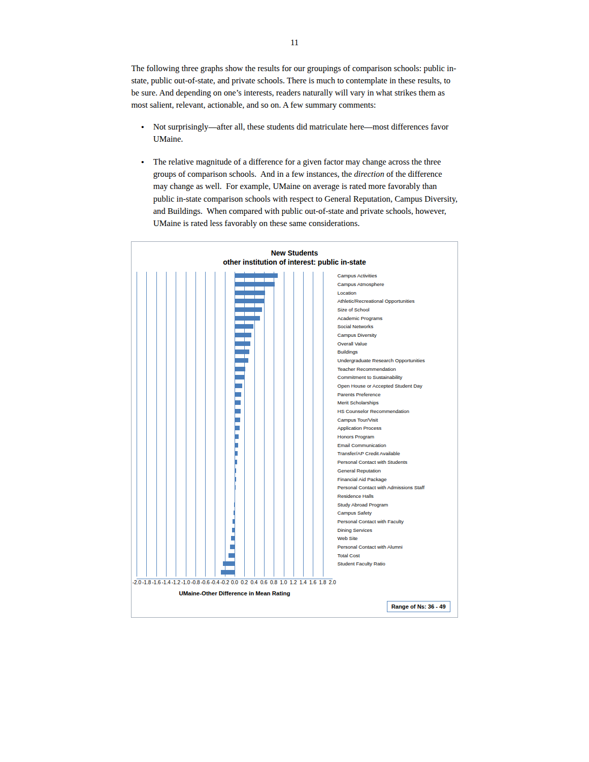11
The following three graphs show the results for our groupings of comparison schools: public in-state, public out-of-state, and private schools. There is much to contemplate in these results, to be sure. And depending on one’s interests, readers naturally will vary in what strikes them as most salient, relevant, actionable, and so on. A few summary comments:
Not surprisingly—after all, these students did matriculate here—most differences favor UMaine.
The relative magnitude of a difference for a given factor may change across the three groups of comparison schools. And in a few instances, the direction of the difference may change as well. For example, UMaine on average is rated more favorably than public in-state comparison schools with respect to General Reputation, Campus Diversity, and Buildings. When compared with public out-of-state and private schools, however, UMaine is rated less favorably on these same considerations.
New Students
other institution of interest: public in-state
-2.0 -1.8 -1.6 -1.4 -1.2 -1.0 -0.8 -0.6 -0.4 -0.2 0.0 0.2 0.4 0.6 0.8 1.0 1.2 1.4 1.6 1.8 2.0
UMaine-Other Difference in Mean Rating
Campus Activities
Campus Atmosphere
Location
Athletic/Recreational Opportunities
Size of School
Academic Programs
Social Networks
Campus Diversity
Overall Value
Buildings
Undergraduate Research Opportunities
Teacher Recommendation
Commitment to Sustainability
Open House or Accepted Student Day
Parents Preference
Merit Scholarships
HS Counselor Recommendation
Campus Tour/Visit
Application Process
Honors Program
Email Communication
Transfer/AP Credit Available
Personal Contact with Students
General Reputation
Financial Aid Package
Personal Contact with Admissions Staff
Residence Halls
Study Abroad Program
Campus Safety
Personal Contact with Faculty
Dining Services
Web Site
Personal Contact with Alumni
Total Cost
Student Faculty Ratio
Range of Ns: 36 - 49